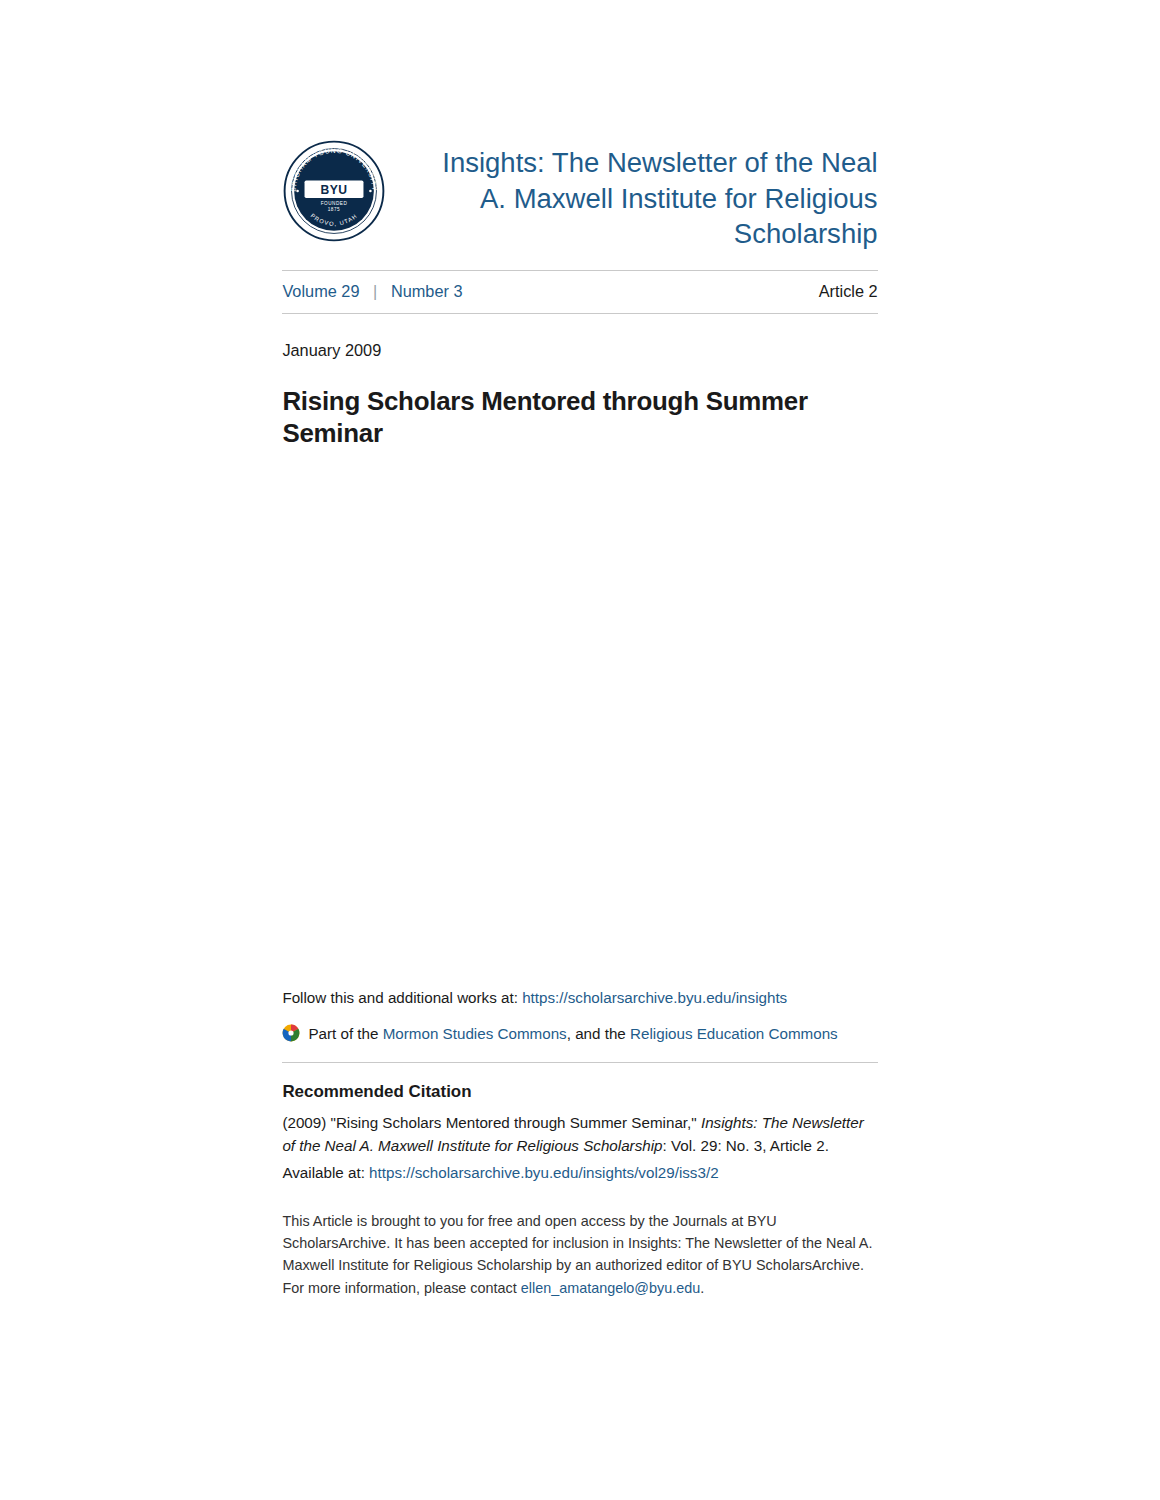BRIGHAM YOUNG UNIVERSITY PROVO, UTAH BYU FOUNDED 1875
Insights: The Newsletter of the Neal A. Maxwell Institute for Religious Scholarship
Volume 29 | Number 3
Article 2
January 2009
Rising Scholars Mentored through Summer Seminar
Follow this and additional works at: https://scholarsarchive.byu.edu/insights
Part of the Mormon Studies Commons, and the Religious Education Commons
Recommended Citation
(2009) "Rising Scholars Mentored through Summer Seminar," Insights: The Newsletter of the Neal A. Maxwell Institute for Religious Scholarship: Vol. 29: No. 3, Article 2.
Available at: https://scholarsarchive.byu.edu/insights/vol29/iss3/2
This Article is brought to you for free and open access by the Journals at BYU ScholarsArchive. It has been accepted for inclusion in Insights: The Newsletter of the Neal A. Maxwell Institute for Religious Scholarship by an authorized editor of BYU ScholarsArchive. For more information, please contact ellen_amatangelo@byu.edu.